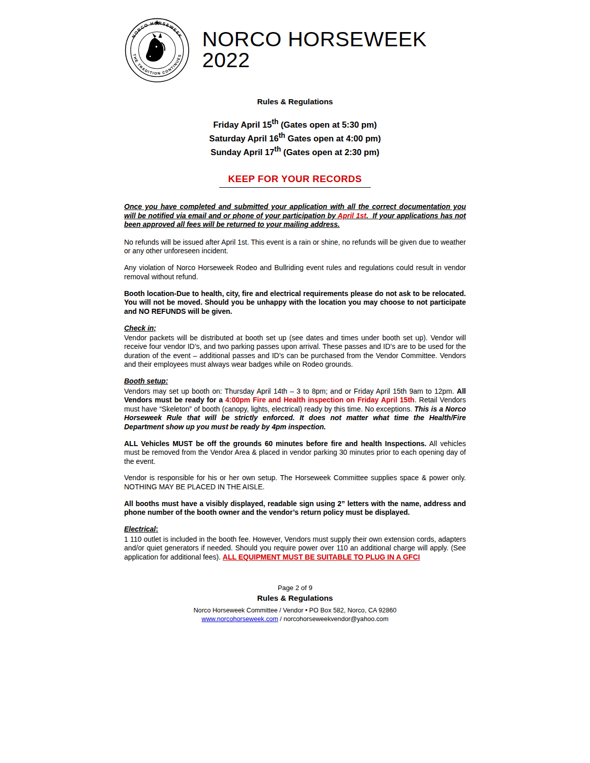NORCO HORSEWEEK THE TRADITION CONTINUES
NORCO HORSEWEEK 2022
Rules & Regulations
Friday April 15th (Gates open at 5:30 pm)
Saturday April 16th Gates open at 4:00 pm)
Sunday April 17th (Gates open at 2:30 pm)
KEEP FOR YOUR RECORDS
Once you have completed and submitted your application with all the correct documentation you will be notified via email and or phone of your participation by April 1st. If your applications has not been approved all fees will be returned to your mailing address.
No refunds will be issued after April 1st. This event is a rain or shine, no refunds will be given due to weather or any other unforeseen incident.
Any violation of Norco Horseweek Rodeo and Bullriding event rules and regulations could result in vendor removal without refund.
Booth location-Due to health, city, fire and electrical requirements please do not ask to be relocated. You will not be moved. Should you be unhappy with the location you may choose to not participate and NO REFUNDS will be given.
Check in;
Vendor packets will be distributed at booth set up (see dates and times under booth set up). Vendor will receive four vendor ID’s, and two parking passes upon arrival. These passes and ID’s are to be used for the duration of the event – additional passes and ID’s can be purchased from the Vendor Committee. Vendors and their employees must always wear badges while on Rodeo grounds.
Booth setup:
Vendors may set up booth on: Thursday April 14th – 3 to 8pm; and or Friday April 15th 9am to 12pm. All Vendors must be ready for a 4:00pm Fire and Health inspection on Friday April 15th. Retail Vendors must have “Skeleton” of booth (canopy, lights, electrical) ready by this time. No exceptions. This is a Norco Horseweek Rule that will be strictly enforced. It does not matter what time the Health/Fire Department show up you must be ready by 4pm inspection.
ALL Vehicles MUST be off the grounds 60 minutes before fire and health Inspections. All vehicles must be removed from the Vendor Area & placed in vendor parking 30 minutes prior to each opening day of the event.
Vendor is responsible for his or her own setup. The Horseweek Committee supplies space & power only. NOTHING MAY BE PLACED IN THE AISLE.
All booths must have a visibly displayed, readable sign using 2” letters with the name, address and phone number of the booth owner and the vendor’s return policy must be displayed.
Electrical:
1 110 outlet is included in the booth fee. However, Vendors must supply their own extension cords, adapters and/or quiet generators if needed. Should you require power over 110 an additional charge will apply. (See application for additional fees). ALL EQUIPMENT MUST BE SUITABLE TO PLUG IN A GFCI
Page 2 of 9
Rules & Regulations
Norco Horseweek Committee / Vendor • PO Box 582, Norco, CA 92860
www.norcohorseweek.com / norcohorseweekvendor@yahoo.com